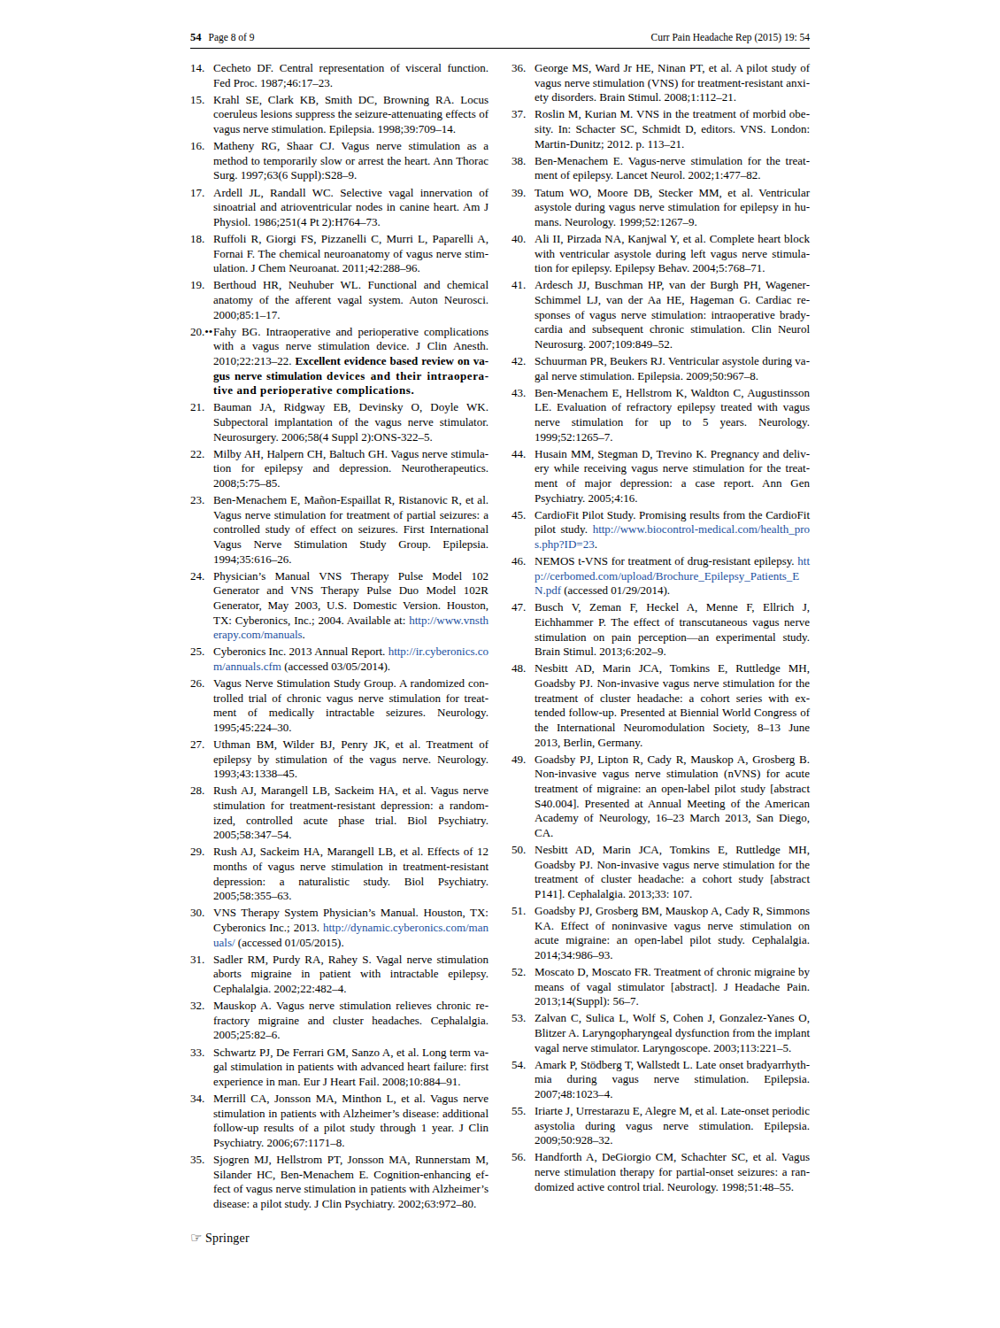54 Page 8 of 9
Curr Pain Headache Rep (2015) 19: 54
14. Cecheto DF. Central representation of visceral function. Fed Proc. 1987;46:17–23.
15. Krahl SE, Clark KB, Smith DC, Browning RA. Locus coeruleus lesions suppress the seizure-attenuating effects of vagus nerve stimulation. Epilepsia. 1998;39:709–14.
16. Matheny RG, Shaar CJ. Vagus nerve stimulation as a method to temporarily slow or arrest the heart. Ann Thorac Surg. 1997;63(6 Suppl):S28–9.
17. Ardell JL, Randall WC. Selective vagal innervation of sinoatrial and atrioventricular nodes in canine heart. Am J Physiol. 1986;251(4 Pt 2):H764–73.
18. Ruffoli R, Giorgi FS, Pizzanelli C, Murri L, Paparelli A, Fornai F. The chemical neuroanatomy of vagus nerve stimulation. J Chem Neuroanat. 2011;42:288–96.
19. Berthoud HR, Neuhuber WL. Functional and chemical anatomy of the afferent vagal system. Auton Neurosci. 2000;85:1–17.
20.••Fahy BG. Intraoperative and perioperative complications with a vagus nerve stimulation device. J Clin Anesth. 2010;22:213–22. Excellent evidence based review on vagus nerve stimulation devices and their intraoperative and perioperative complications.
21. Bauman JA, Ridgway EB, Devinsky O, Doyle WK. Subpectoral implantation of the vagus nerve stimulator. Neurosurgery. 2006;58(4 Suppl 2):ONS-322–5.
22. Milby AH, Halpern CH, Baltuch GH. Vagus nerve stimulation for epilepsy and depression. Neurotherapeutics. 2008;5:75–85.
23. Ben-Menachem E, Mañon-Espaillat R, Ristanovic R, et al. Vagus nerve stimulation for treatment of partial seizures: a controlled study of effect on seizures. First International Vagus Nerve Stimulation Study Group. Epilepsia. 1994;35:616–26.
24. Physician’s Manual VNS Therapy Pulse Model 102 Generator and VNS Therapy Pulse Duo Model 102R Generator, May 2003, U.S. Domestic Version. Houston, TX: Cyberonics, Inc.; 2004. Available at: http://www.vnstherapy.com/manuals.
25. Cyberonics Inc. 2013 Annual Report. http://ir.cyberonics.com/annuals.cfm (accessed 03/05/2014).
26. Vagus Nerve Stimulation Study Group. A randomized controlled trial of chronic vagus nerve stimulation for treatment of medically intractable seizures. Neurology. 1995;45:224–30.
27. Uthman BM, Wilder BJ, Penry JK, et al. Treatment of epilepsy by stimulation of the vagus nerve. Neurology. 1993;43:1338–45.
28. Rush AJ, Marangell LB, Sackeim HA, et al. Vagus nerve stimulation for treatment-resistant depression: a randomized, controlled acute phase trial. Biol Psychiatry. 2005;58:347–54.
29. Rush AJ, Sackeim HA, Marangell LB, et al. Effects of 12 months of vagus nerve stimulation in treatment-resistant depression: a naturalistic study. Biol Psychiatry. 2005;58:355–63.
30. VNS Therapy System Physician’s Manual. Houston, TX: Cyberonics Inc.; 2013. http://dynamic.cyberonics.com/manuals/ (accessed 01/05/2015).
31. Sadler RM, Purdy RA, Rahey S. Vagal nerve stimulation aborts migraine in patient with intractable epilepsy. Cephalalgia. 2002;22:482–4.
32. Mauskop A. Vagus nerve stimulation relieves chronic refractory migraine and cluster headaches. Cephalalgia. 2005;25:82–6.
33. Schwartz PJ, De Ferrari GM, Sanzo A, et al. Long term vagal stimulation in patients with advanced heart failure: first experience in man. Eur J Heart Fail. 2008;10:884–91.
34. Merrill CA, Jonsson MA, Minthon L, et al. Vagus nerve stimulation in patients with Alzheimer’s disease: additional follow-up results of a pilot study through 1 year. J Clin Psychiatry. 2006;67:1171–8.
35. Sjogren MJ, Hellstrom PT, Jonsson MA, Runnerstam M, Silander HC, Ben-Menachem E. Cognition-enhancing effect of vagus nerve stimulation in patients with Alzheimer’s disease: a pilot study. J Clin Psychiatry. 2002;63:972–80.
36. George MS, Ward Jr HE, Ninan PT, et al. A pilot study of vagus nerve stimulation (VNS) for treatment-resistant anxiety disorders. Brain Stimul. 2008;1:112–21.
37. Roslin M, Kurian M. VNS in the treatment of morbid obesity. In: Schacter SC, Schmidt D, editors. VNS. London: Martin-Dunitz; 2012. p. 113–21.
38. Ben-Menachem E. Vagus-nerve stimulation for the treatment of epilepsy. Lancet Neurol. 2002;1:477–82.
39. Tatum WO, Moore DB, Stecker MM, et al. Ventricular asystole during vagus nerve stimulation for epilepsy in humans. Neurology. 1999;52:1267–9.
40. Ali II, Pirzada NA, Kanjwal Y, et al. Complete heart block with ventricular asystole during left vagus nerve stimulation for epilepsy. Epilepsy Behav. 2004;5:768–71.
41. Ardesch JJ, Buschman HP, van der Burgh PH, Wagener-Schimmel LJ, van der Aa HE, Hageman G. Cardiac responses of vagus nerve stimulation: intraoperative bradycardia and subsequent chronic stimulation. Clin Neurol Neurosurg. 2007;109:849–52.
42. Schuurman PR, Beukers RJ. Ventricular asystole during vagal nerve stimulation. Epilepsia. 2009;50:967–8.
43. Ben-Menachem E, Hellstrom K, Waldton C, Augustinsson LE. Evaluation of refractory epilepsy treated with vagus nerve stimulation for up to 5 years. Neurology. 1999;52:1265–7.
44. Husain MM, Stegman D, Trevino K. Pregnancy and delivery while receiving vagus nerve stimulation for the treatment of major depression: a case report. Ann Gen Psychiatry. 2005;4:16.
45. CardioFit Pilot Study. Promising results from the CardioFit pilot study. http://www.biocontrol-medical.com/health_pros.php?ID=23.
46. NEMOS t-VNS for treatment of drug-resistant epilepsy. http://cerbomed.com/upload/Brochure_Epilepsy_Patients_EN.pdf (accessed 01/29/2014).
47. Busch V, Zeman F, Heckel A, Menne F, Ellrich J, Eichhammer P. The effect of transcutaneous vagus nerve stimulation on pain perception—an experimental study. Brain Stimul. 2013;6:202–9.
48. Nesbitt AD, Marin JCA, Tomkins E, Ruttledge MH, Goadsby PJ. Non-invasive vagus nerve stimulation for the treatment of cluster headache: a cohort series with extended follow-up. Presented at Biennial World Congress of the International Neuromodulation Society, 8–13 June 2013, Berlin, Germany.
49. Goadsby PJ, Lipton R, Cady R, Mauskop A, Grosberg B. Non-invasive vagus nerve stimulation (nVNS) for acute treatment of migraine: an open-label pilot study [abstract S40.004]. Presented at Annual Meeting of the American Academy of Neurology, 16–23 March 2013, San Diego, CA.
50. Nesbitt AD, Marin JCA, Tomkins E, Ruttledge MH, Goadsby PJ. Non-invasive vagus nerve stimulation for the treatment of cluster headache: a cohort study [abstract P141]. Cephalalgia. 2013;33: 107.
51. Goadsby PJ, Grosberg BM, Mauskop A, Cady R, Simmons KA. Effect of noninvasive vagus nerve stimulation on acute migraine: an open-label pilot study. Cephalalgia. 2014;34:986–93.
52. Moscato D, Moscato FR. Treatment of chronic migraine by means of vagal stimulator [abstract]. J Headache Pain. 2013;14(Suppl): 56–7.
53. Zalvan C, Sulica L, Wolf S, Cohen J, Gonzalez-Yanes O, Blitzer A. Laryngopharyngeal dysfunction from the implant vagal nerve stimulator. Laryngoscope. 2003;113:221–5.
54. Amark P, Stödberg T, Wallstedt L. Late onset bradyarrhythmia during vagus nerve stimulation. Epilepsia. 2007;48:1023–4.
55. Iriarte J, Urrestarazu E, Alegre M, et al. Late-onset periodic asystolia during vagus nerve stimulation. Epilepsia. 2009;50:928–32.
56. Handforth A, DeGiorgio CM, Schachter SC, et al. Vagus nerve stimulation therapy for partial-onset seizures: a randomized active control trial. Neurology. 1998;51:48–55.
☞Springer